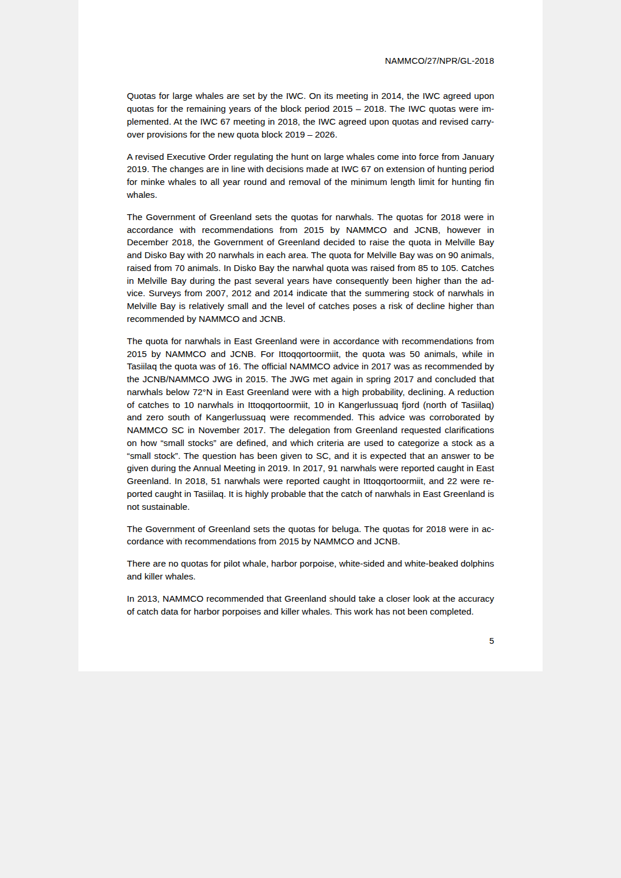NAMMCO/27/NPR/GL-2018
Quotas for large whales are set by the IWC. On its meeting in 2014, the IWC agreed upon quotas for the remaining years of the block period 2015 – 2018. The IWC quotas were implemented. At the IWC 67 meeting in 2018, the IWC agreed upon quotas and revised carry-over provisions for the new quota block 2019 – 2026.
A revised Executive Order regulating the hunt on large whales come into force from January 2019. The changes are in line with decisions made at IWC 67 on extension of hunting period for minke whales to all year round and removal of the minimum length limit for hunting fin whales.
The Government of Greenland sets the quotas for narwhals. The quotas for 2018 were in accordance with recommendations from 2015 by NAMMCO and JCNB, however in December 2018, the Government of Greenland decided to raise the quota in Melville Bay and Disko Bay with 20 narwhals in each area. The quota for Melville Bay was on 90 animals, raised from 70 animals. In Disko Bay the narwhal quota was raised from 85 to 105. Catches in Melville Bay during the past several years have consequently been higher than the advice. Surveys from 2007, 2012 and 2014 indicate that the summering stock of narwhals in Melville Bay is relatively small and the level of catches poses a risk of decline higher than recommended by NAMMCO and JCNB.
The quota for narwhals in East Greenland were in accordance with recommendations from 2015 by NAMMCO and JCNB. For Ittoqqortoormiit, the quota was 50 animals, while in Tasiilaq the quota was of 16. The official NAMMCO advice in 2017 was as recommended by the JCNB/NAMMCO JWG in 2015. The JWG met again in spring 2017 and concluded that narwhals below 72°N in East Greenland were with a high probability, declining. A reduction of catches to 10 narwhals in Ittoqqortoormiit, 10 in Kangerlussuaq fjord (north of Tasiilaq) and zero south of Kangerlussuaq were recommended. This advice was corroborated by NAMMCO SC in November 2017. The delegation from Greenland requested clarifications on how “small stocks” are defined, and which criteria are used to categorize a stock as a “small stock”. The question has been given to SC, and it is expected that an answer to be given during the Annual Meeting in 2019. In 2017, 91 narwhals were reported caught in East Greenland. In 2018, 51 narwhals were reported caught in Ittoqqortoormiit, and 22 were reported caught in Tasiilaq. It is highly probable that the catch of narwhals in East Greenland is not sustainable.
The Government of Greenland sets the quotas for beluga. The quotas for 2018 were in accordance with recommendations from 2015 by NAMMCO and JCNB.
There are no quotas for pilot whale, harbor porpoise, white-sided and white-beaked dolphins and killer whales.
In 2013, NAMMCO recommended that Greenland should take a closer look at the accuracy of catch data for harbor porpoises and killer whales. This work has not been completed.
5